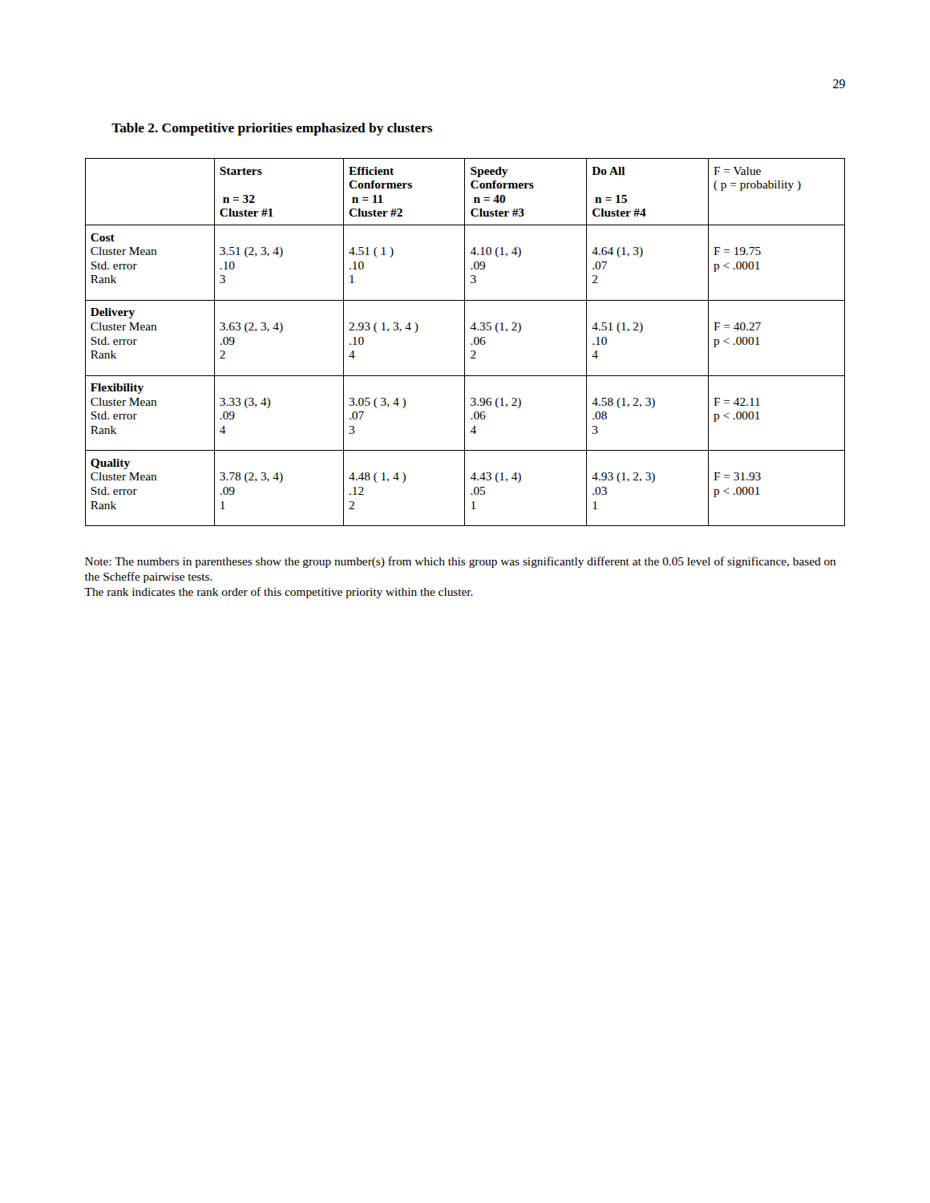29
Table 2. Competitive priorities emphasized by clusters
| | Starters n = 32 Cluster #1 | Efficient Conformers n = 11 Cluster #2 | Speedy Conformers n = 40 Cluster #3 | Do All n = 15 Cluster #4 | F = Value ( p = probability ) |
| --- | --- | --- | --- | --- | --- |
| Cost Cluster Mean Std. error Rank | 3.51 (2, 3, 4) .10 3 | 4.51 ( 1 ) .10 1 | 4.10 (1, 4) .09 3 | 4.64 (1, 3) .07 2 | F = 19.75 p < .0001 |
| Delivery Cluster Mean Std. error Rank | 3.63 (2, 3, 4) .09 2 | 2.93 ( 1, 3, 4 ) .10 4 | 4.35 (1, 2) .06 2 | 4.51 (1, 2) .10 4 | F = 40.27 p < .0001 |
| Flexibility Cluster Mean Std. error Rank | 3.33 (3, 4) .09 4 | 3.05 ( 3, 4 ) .07 3 | 3.96 (1, 2) .06 4 | 4.58 (1, 2, 3) .08 3 | F = 42.11 p < .0001 |
| Quality Cluster Mean Std. error Rank | 3.78 (2, 3, 4) .09 1 | 4.48 ( 1, 4 ) .12 2 | 4.43 (1, 4) .05 1 | 4.93 (1, 2, 3) .03 1 | F = 31.93 p < .0001 |
Note: The numbers in parentheses show the group number(s) from which this group was significantly different at the 0.05 level of significance, based on the Scheffe pairwise tests.
The rank indicates the rank order of this competitive priority within the cluster.